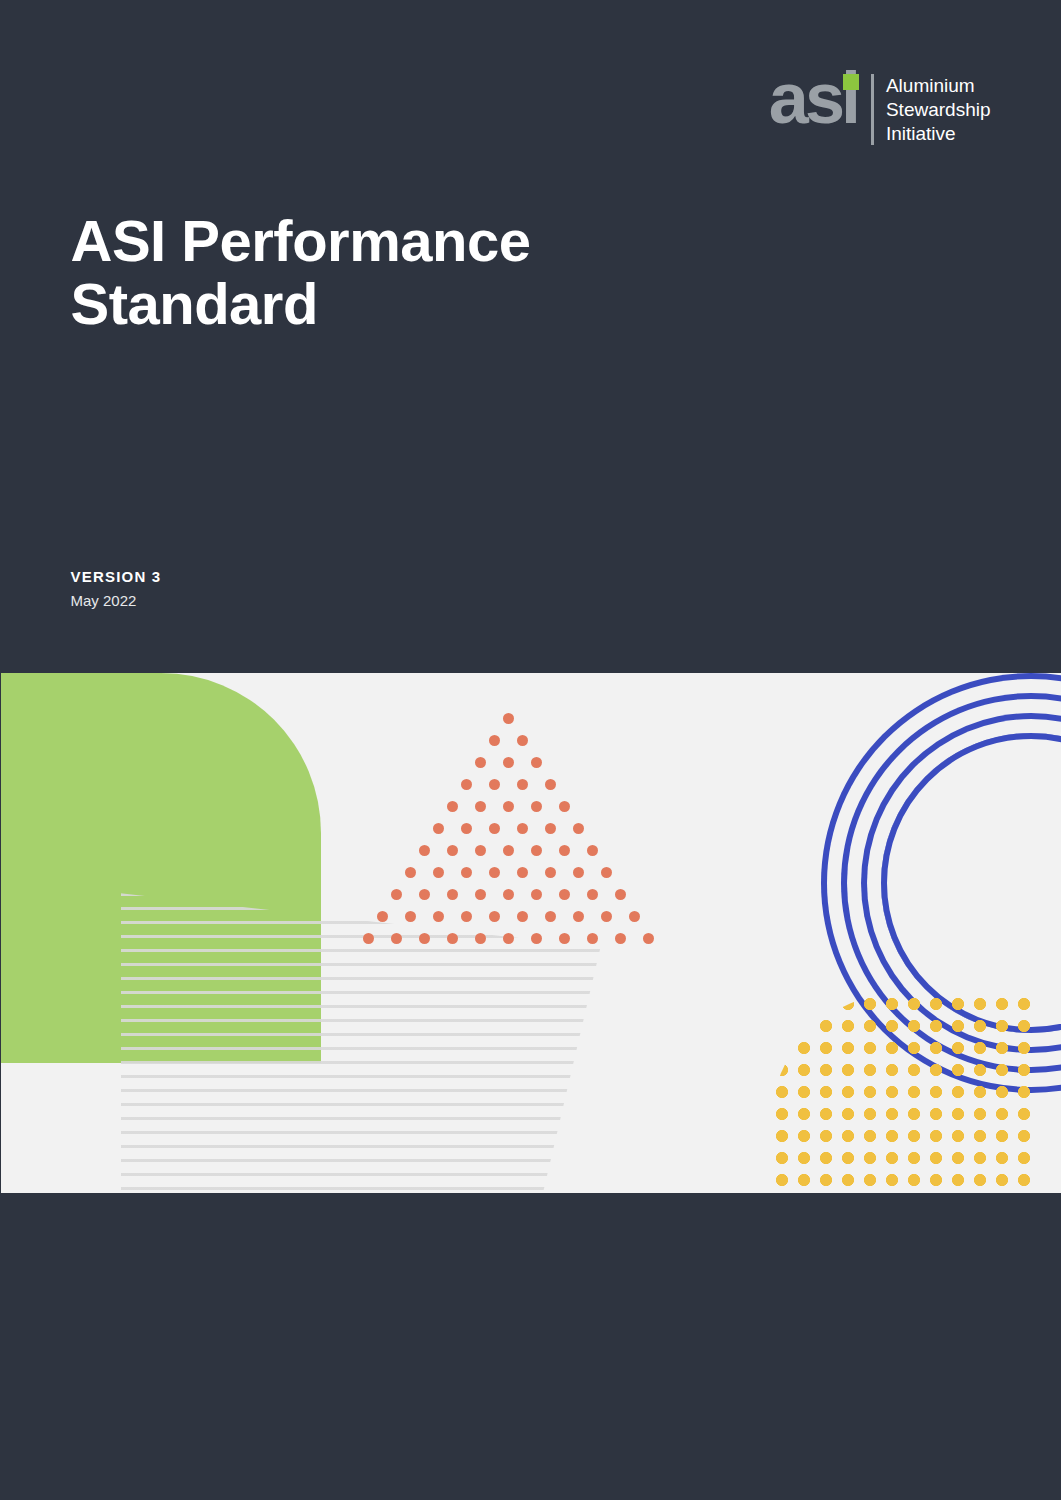asi Aluminium
Stewardship
Initiative
ASI Performance
Standard
Version 3 May 2022